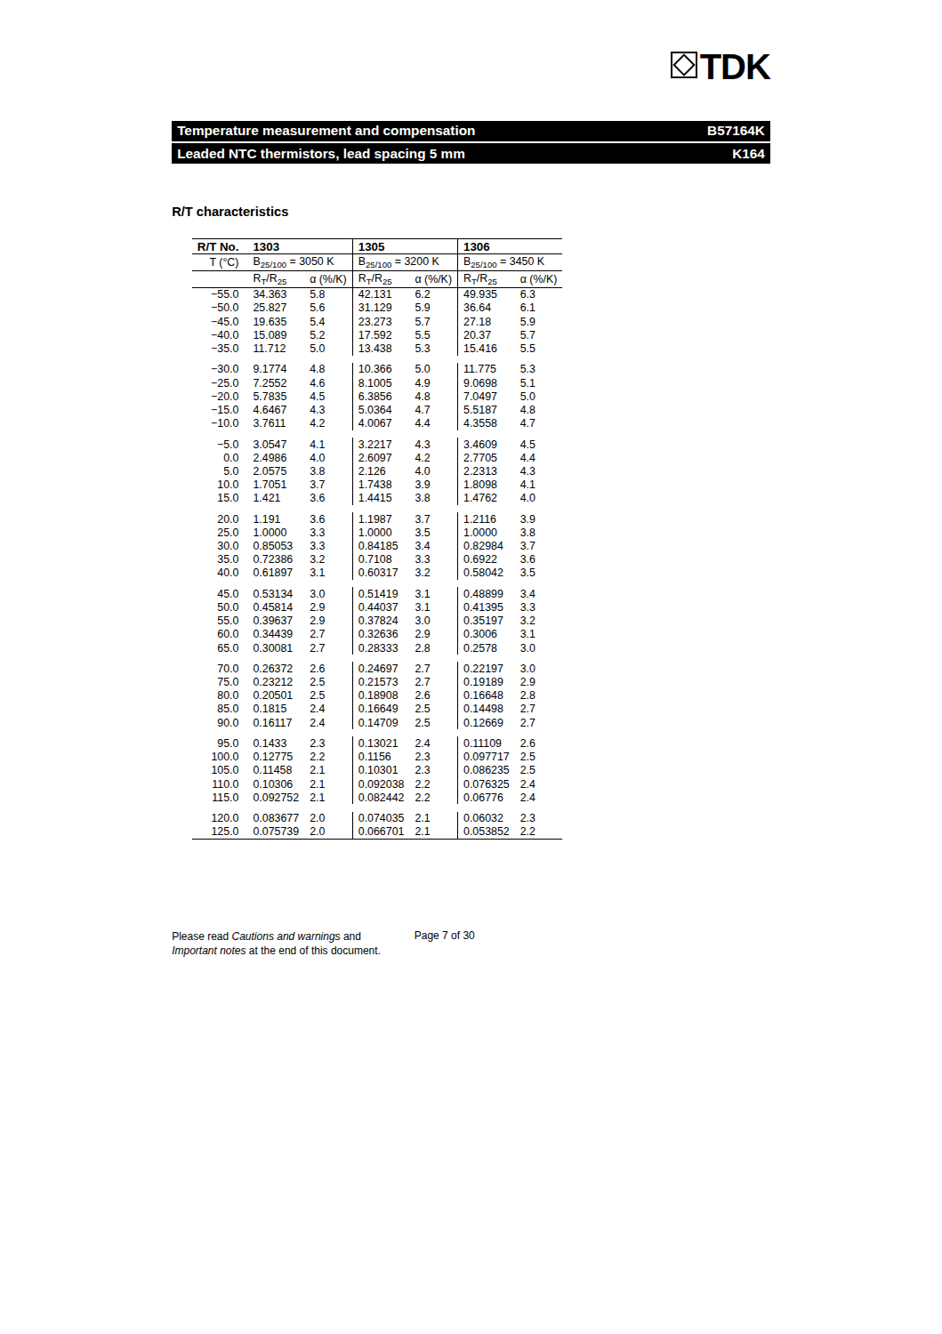TDK
Temperature measurement and compensation B57164K
Leaded NTC thermistors, lead spacing 5 mm K164
R/T characteristics
| R/T No. | 1303 | 1305 | 1306 |
| --- | --- | --- | --- |
| T (°C) | B 25/100 = 3050 K | B 25/100 = 3200 K | B 25/100 = 3450 K |
| | R T /R 25 | α (%/K) | R T /R 25 | α (%/K) | R T /R 25 | α (%/K) |
| −55.0 | 34.363 | 5.8 | 42.131 | 6.2 | 49.935 | 6.3 |
| −50.0 | 25.827 | 5.6 | 31.129 | 5.9 | 36.64 | 6.1 |
| −45.0 | 19.635 | 5.4 | 23.273 | 5.7 | 27.18 | 5.9 |
| −40.0 | 15.089 | 5.2 | 17.592 | 5.5 | 20.37 | 5.7 |
| −35.0 | 11.712 | 5.0 | 13.438 | 5.3 | 15.416 | 5.5 |
| −30.0 | 9.1774 | 4.8 | 10.366 | 5.0 | 11.775 | 5.3 |
| −25.0 | 7.2552 | 4.6 | 8.1005 | 4.9 | 9.0698 | 5.1 |
| −20.0 | 5.7835 | 4.5 | 6.3856 | 4.8 | 7.0497 | 5.0 |
| −15.0 | 4.6467 | 4.3 | 5.0364 | 4.7 | 5.5187 | 4.8 |
| −10.0 | 3.7611 | 4.2 | 4.0067 | 4.4 | 4.3558 | 4.7 |
| −5.0 | 3.0547 | 4.1 | 3.2217 | 4.3 | 3.4609 | 4.5 |
| 0.0 | 2.4986 | 4.0 | 2.6097 | 4.2 | 2.7705 | 4.4 |
| 5.0 | 2.0575 | 3.8 | 2.126 | 4.0 | 2.2313 | 4.3 |
| 10.0 | 1.7051 | 3.7 | 1.7438 | 3.9 | 1.8098 | 4.1 |
| 15.0 | 1.421 | 3.6 | 1.4415 | 3.8 | 1.4762 | 4.0 |
| 20.0 | 1.191 | 3.6 | 1.1987 | 3.7 | 1.2116 | 3.9 |
| 25.0 | 1.0000 | 3.3 | 1.0000 | 3.5 | 1.0000 | 3.8 |
| 30.0 | 0.85053 | 3.3 | 0.84185 | 3.4 | 0.82984 | 3.7 |
| 35.0 | 0.72386 | 3.2 | 0.7108 | 3.3 | 0.6922 | 3.6 |
| 40.0 | 0.61897 | 3.1 | 0.60317 | 3.2 | 0.58042 | 3.5 |
| 45.0 | 0.53134 | 3.0 | 0.51419 | 3.1 | 0.48899 | 3.4 |
| 50.0 | 0.45814 | 2.9 | 0.44037 | 3.1 | 0.41395 | 3.3 |
| 55.0 | 0.39637 | 2.9 | 0.37824 | 3.0 | 0.35197 | 3.2 |
| 60.0 | 0.34439 | 2.7 | 0.32636 | 2.9 | 0.3006 | 3.1 |
| 65.0 | 0.30081 | 2.7 | 0.28333 | 2.8 | 0.2578 | 3.0 |
| 70.0 | 0.26372 | 2.6 | 0.24697 | 2.7 | 0.22197 | 3.0 |
| 75.0 | 0.23212 | 2.5 | 0.21573 | 2.7 | 0.19189 | 2.9 |
| 80.0 | 0.20501 | 2.5 | 0.18908 | 2.6 | 0.16648 | 2.8 |
| 85.0 | 0.1815 | 2.4 | 0.16649 | 2.5 | 0.14498 | 2.7 |
| 90.0 | 0.16117 | 2.4 | 0.14709 | 2.5 | 0.12669 | 2.7 |
| 95.0 | 0.1433 | 2.3 | 0.13021 | 2.4 | 0.11109 | 2.6 |
| 100.0 | 0.12775 | 2.2 | 0.1156 | 2.3 | 0.097717 | 2.5 |
| 105.0 | 0.11458 | 2.1 | 0.10301 | 2.3 | 0.086235 | 2.5 |
| 110.0 | 0.10306 | 2.1 | 0.092038 | 2.2 | 0.076325 | 2.4 |
| 115.0 | 0.092752 | 2.1 | 0.082442 | 2.2 | 0.06776 | 2.4 |
| 120.0 | 0.083677 | 2.0 | 0.074035 | 2.1 | 0.06032 | 2.3 |
| 125.0 | 0.075739 | 2.0 | 0.066701 | 2.1 | 0.053852 | 2.2 |
Please read Cautions and warnings and
Important notes at the end of this document.
Page 7 of 30